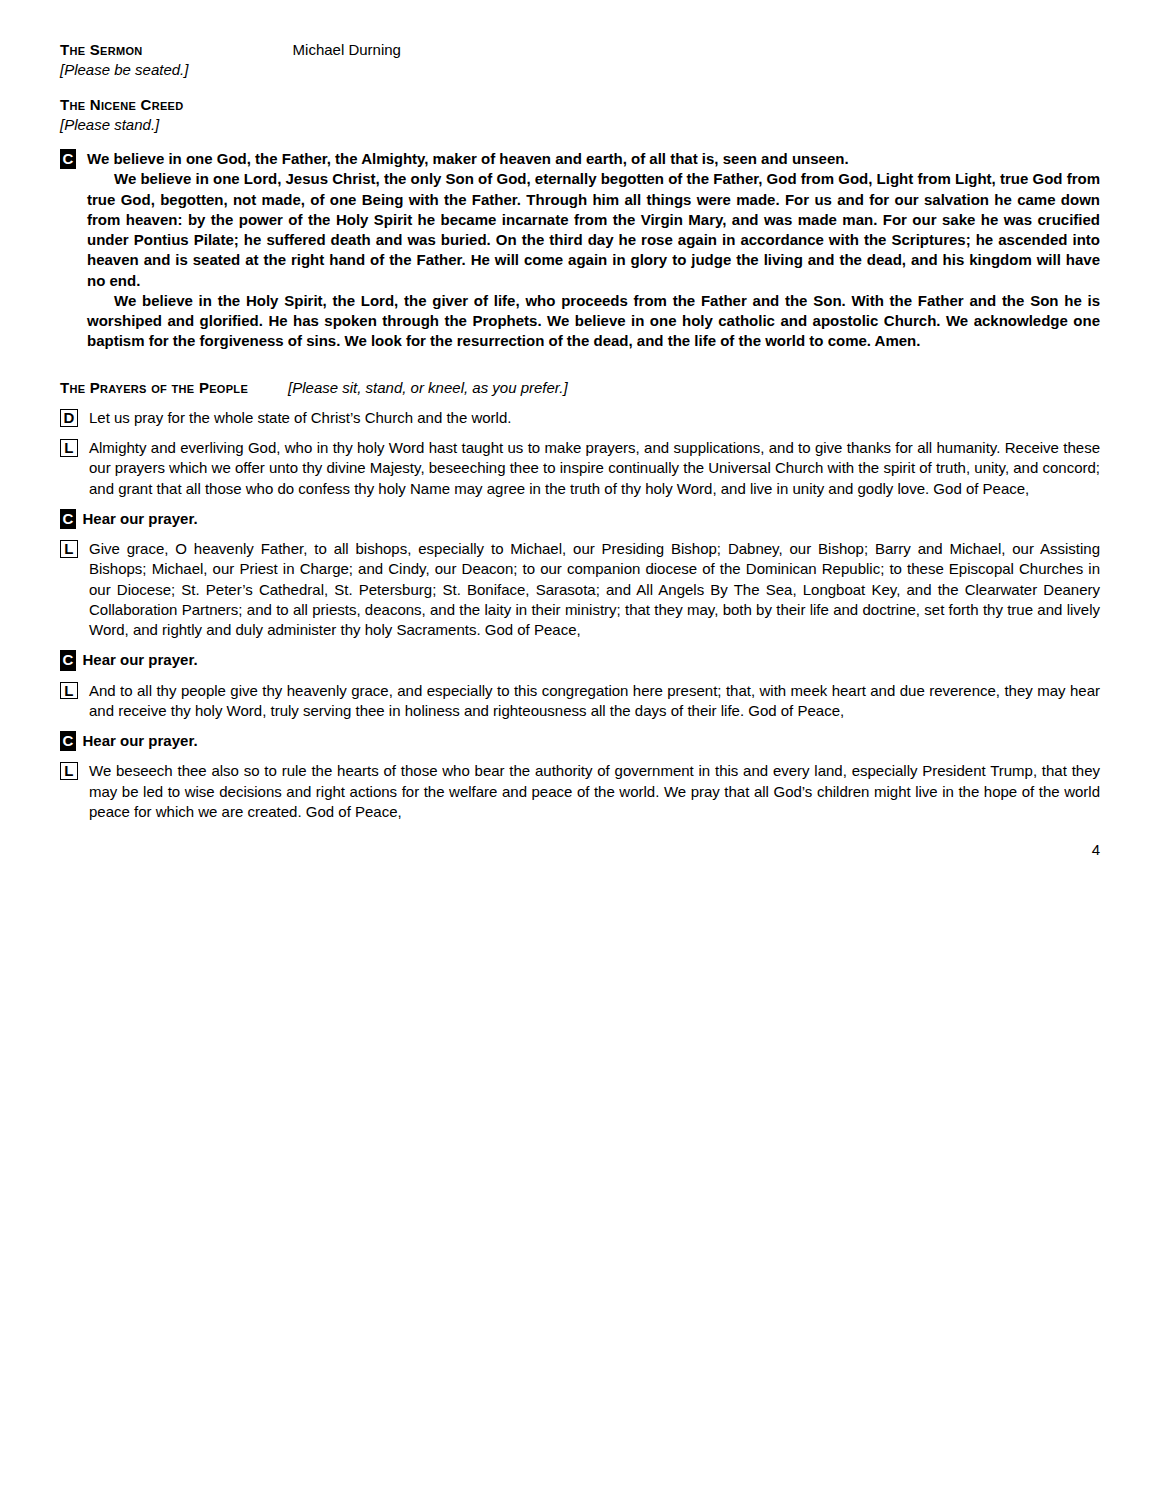The Sermon Michael Durning
[Please be seated.]
The Nicene Creed
[Please stand.]
C
We believe in one God, the Father, the Almighty, maker of heaven and earth, of all that is, seen and unseen.
We believe in one Lord, Jesus Christ, the only Son of God, eternally begotten of the Father, God from God, Light from Light, true God from true God, begotten, not made, of one Being with the Father. Through him all things were made. For us and for our salvation he came down from heaven: by the power of the Holy Spirit he became incarnate from the Virgin Mary, and was made man. For our sake he was crucified under Pontius Pilate; he suffered death and was buried. On the third day he rose again in accordance with the Scriptures; he ascended into heaven and is seated at the right hand of the Father. He will come again in glory to judge the living and the dead, and his kingdom will have no end.
We believe in the Holy Spirit, the Lord, the giver of life, who proceeds from the Father and the Son. With the Father and the Son he is worshiped and glorified. He has spoken through the Prophets. We believe in one holy catholic and apostolic Church. We acknowledge one baptism for the forgiveness of sins. We look for the resurrection of the dead, and the life of the world to come. Amen.
The Prayers of the People [Please sit, stand, or kneel, as you prefer.]
D Let us pray for the whole state of Christ’s Church and the world.
L Almighty and everliving God, who in thy holy Word hast taught us to make prayers, and supplications, and to give thanks for all humanity. Receive these our prayers which we offer unto thy divine Majesty, beseeching thee to inspire continually the Universal Church with the spirit of truth, unity, and concord; and grant that all those who do confess thy holy Name may agree in the truth of thy holy Word, and live in unity and godly love. God of Peace,
C Hear our prayer.
L Give grace, O heavenly Father, to all bishops, especially to Michael, our Presiding Bishop; Dabney, our Bishop; Barry and Michael, our Assisting Bishops; Michael, our Priest in Charge; and Cindy, our Deacon; to our companion diocese of the Dominican Republic; to these Episcopal Churches in our Diocese; St. Peter’s Cathedral, St. Petersburg; St. Boniface, Sarasota; and All Angels By The Sea, Longboat Key, and the Clearwater Deanery Collaboration Partners; and to all priests, deacons, and the laity in their ministry; that they may, both by their life and doctrine, set forth thy true and lively Word, and rightly and duly administer thy holy Sacraments. God of Peace,
C Hear our prayer.
L And to all thy people give thy heavenly grace, and especially to this congregation here present; that, with meek heart and due reverence, they may hear and receive thy holy Word, truly serving thee in holiness and righteousness all the days of their life. God of Peace,
C Hear our prayer.
L We beseech thee also so to rule the hearts of those who bear the authority of government in this and every land, especially President Trump, that they may be led to wise decisions and right actions for the welfare and peace of the world. We pray that all God’s children might live in the hope of the world peace for which we are created. God of Peace,
4